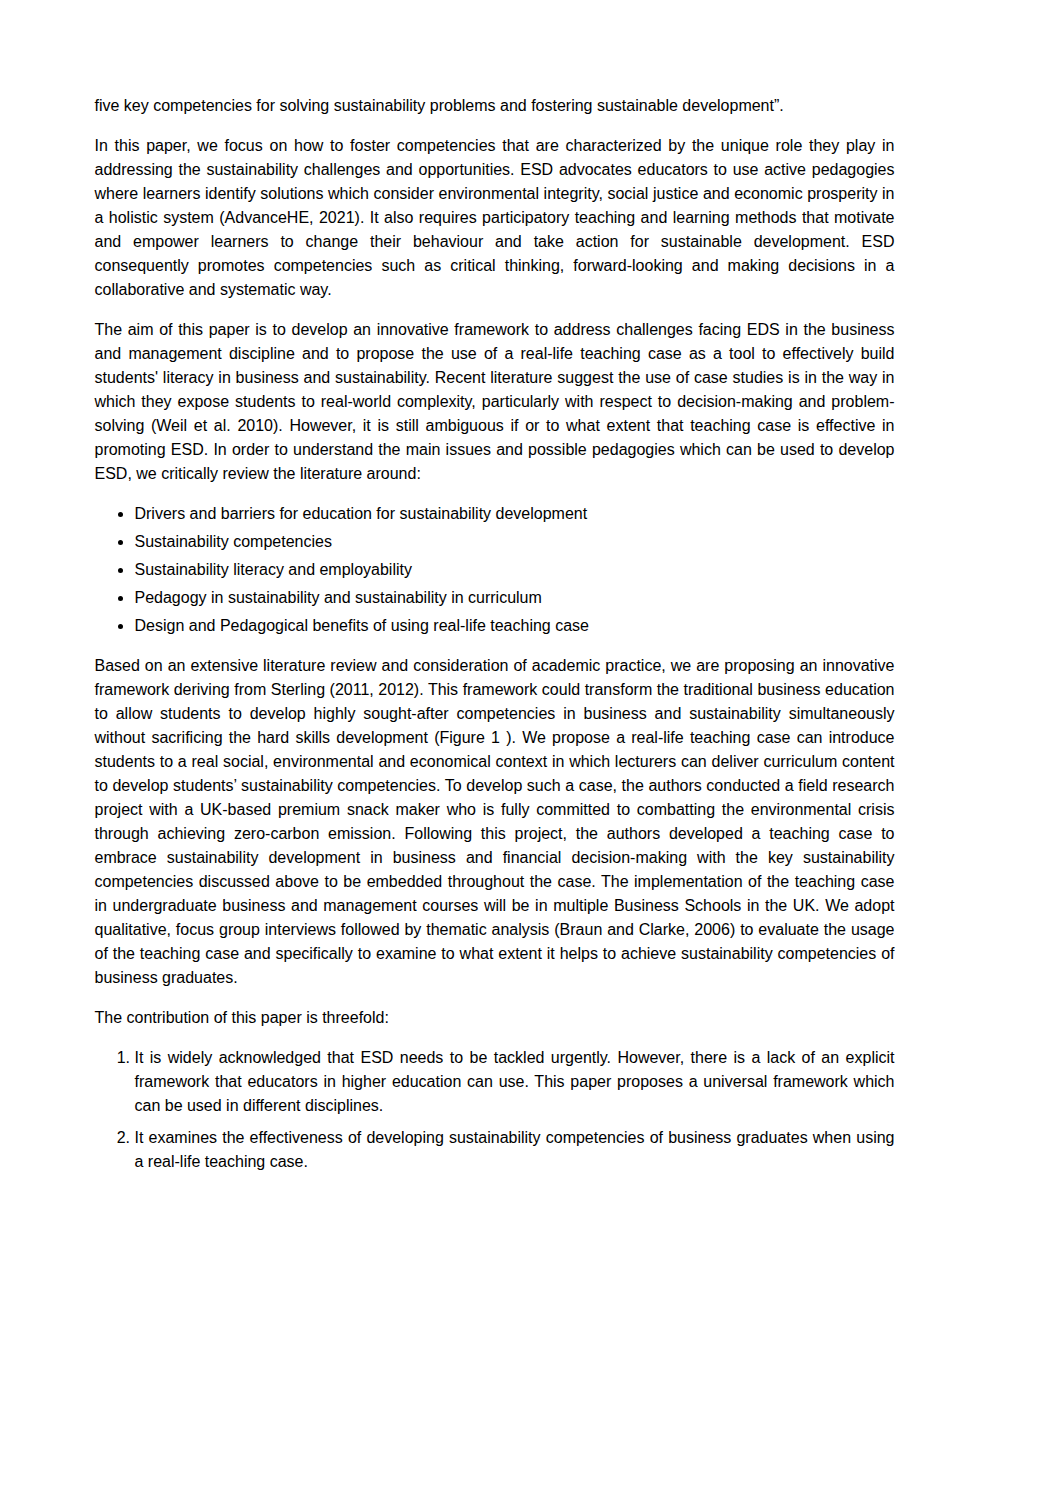five key competencies for solving sustainability problems and fostering sustainable development”.
In this paper, we focus on how to foster competencies that are characterized by the unique role they play in addressing the sustainability challenges and opportunities. ESD advocates educators to use active pedagogies where learners identify solutions which consider environmental integrity, social justice and economic prosperity in a holistic system (AdvanceHE, 2021). It also requires participatory teaching and learning methods that motivate and empower learners to change their behaviour and take action for sustainable development. ESD consequently promotes competencies such as critical thinking, forward-looking and making decisions in a collaborative and systematic way.
The aim of this paper is to develop an innovative framework to address challenges facing EDS in the business and management discipline and to propose the use of a real-life teaching case as a tool to effectively build students' literacy in business and sustainability. Recent literature suggest the use of case studies is in the way in which they expose students to real-world complexity, particularly with respect to decision-making and problem-solving (Weil et al. 2010). However, it is still ambiguous if or to what extent that teaching case is effective in promoting ESD. In order to understand the main issues and possible pedagogies which can be used to develop ESD, we critically review the literature around:
Drivers and barriers for education for sustainability development
Sustainability competencies
Sustainability literacy and employability
Pedagogy in sustainability and sustainability in curriculum
Design and Pedagogical benefits of using real-life teaching case
Based on an extensive literature review and consideration of academic practice, we are proposing an innovative framework deriving from Sterling (2011, 2012). This framework could transform the traditional business education to allow students to develop highly sought-after competencies in business and sustainability simultaneously without sacrificing the hard skills development (Figure 1 ). We propose a real-life teaching case can introduce students to a real social, environmental and economical context in which lecturers can deliver curriculum content to develop students’ sustainability competencies. To develop such a case, the authors conducted a field research project with a UK-based premium snack maker who is fully committed to combatting the environmental crisis through achieving zero-carbon emission. Following this project, the authors developed a teaching case to embrace sustainability development in business and financial decision-making with the key sustainability competencies discussed above to be embedded throughout the case. The implementation of the teaching case in undergraduate business and management courses will be in multiple Business Schools in the UK. We adopt qualitative, focus group interviews followed by thematic analysis (Braun and Clarke, 2006) to evaluate the usage of the teaching case and specifically to examine to what extent it helps to achieve sustainability competencies of business graduates.
The contribution of this paper is threefold:
It is widely acknowledged that ESD needs to be tackled urgently. However, there is a lack of an explicit framework that educators in higher education can use. This paper proposes a universal framework which can be used in different disciplines.
It examines the effectiveness of developing sustainability competencies of business graduates when using a real-life teaching case.